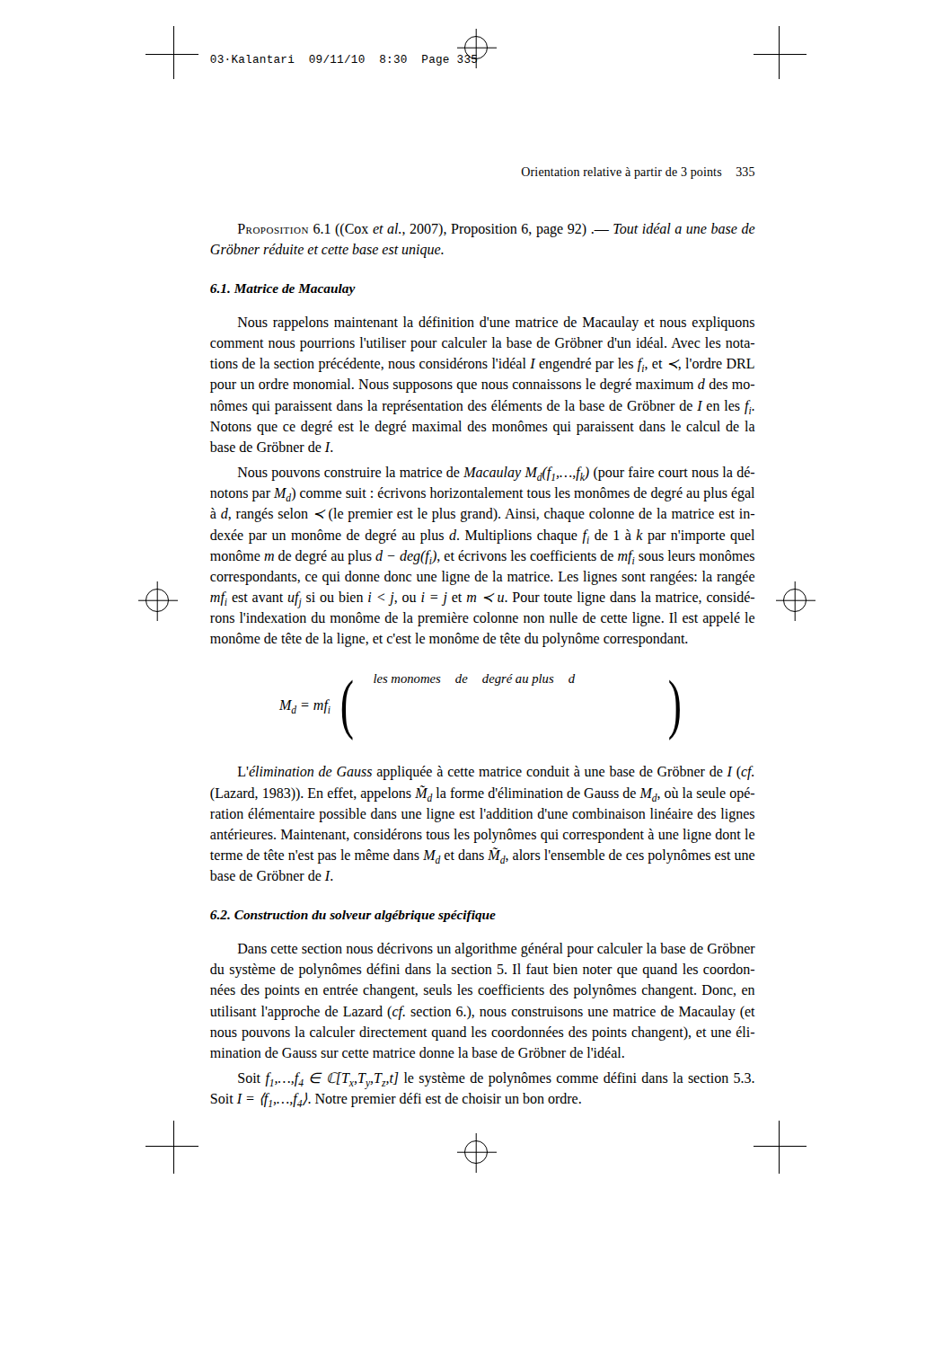03·Kalantari 09/11/10 8:30 Page 335
Orientation relative à partir de 3 points335
Proposition 6.1 ((Cox et al., 2007), Proposition 6, page 92) .— Tout idéal a une base de Gröbner réduite et cette base est unique.
6.1. Matrice de Macaulay
Nous rappelons maintenant la définition d'une matrice de Macaulay et nous expliquons comment nous pourrions l'utiliser pour calculer la base de Gröbner d'un idéal. Avec les notations de la section précédente, nous considérons l'idéal I engendré par les fi, et ≺, l'ordre DRL pour un ordre monomial. Nous supposons que nous connaissons le degré maximum d des monômes qui paraissent dans la représentation des éléments de la base de Gröbner de I en les fi. Notons que ce degré est le degré maximal des monômes qui paraissent dans le calcul de la base de Gröbner de I.
Nous pouvons construire la matrice de Macaulay Md(f1,…,fk) (pour faire court nous la dénotons par Md) comme suit : écrivons horizontalement tous les monômes de degré au plus égal à d, rangés selon ≺ (le premier est le plus grand). Ainsi, chaque colonne de la matrice est indexée par un monôme de degré au plus d. Multiplions chaque fi de 1 à k par n'importe quel monôme m de degré au plus d − deg(fi), et écrivons les coefficients de mfi sous leurs monômes correspondants, ce qui donne donc une ligne de la matrice. Les lignes sont rangées: la rangée mfi est avant ufj si ou bien i < j, ou i = j et m ≺ u. Pour toute ligne dans la matrice, considérons l'indexation du monôme de la première colonne non nulle de cette ligne. Il est appelé le monôme de tête de la ligne, et c'est le monôme de tête du polynôme correspondant.
Md = mfi (
les monomes de degré au plus d
)
L'élimination de Gauss appliquée à cette matrice conduit à une base de Gröbner de I (cf. (Lazard, 1983)). En effet, appelons M̃d la forme d'élimination de Gauss de Md, où la seule opération élémentaire possible dans une ligne est l'addition d'une combinaison linéaire des lignes antérieures. Maintenant, considérons tous les polynômes qui correspondent à une ligne dont le terme de tête n'est pas le même dans Md et dans M̃d, alors l'ensemble de ces polynômes est une base de Gröbner de I.
6.2. Construction du solveur algébrique spécifique
Dans cette section nous décrivons un algorithme général pour calculer la base de Gröbner du système de polynômes défini dans la section 5. Il faut bien noter que quand les coordonnées des points en entrée changent, seuls les coefficients des polynômes changent. Donc, en utilisant l'approche de Lazard (cf. section 6.), nous construisons une matrice de Macaulay (et nous pouvons la calculer directement quand les coordonnées des points changent), et une élimination de Gauss sur cette matrice donne la base de Gröbner de l'idéal.
Soit f1,…,f4 ∈ ℂ[Tx,Ty,Tz,t] le système de polynômes comme défini dans la section 5.3. Soit I = ⟨f1,…,f4⟩. Notre premier défi est de choisir un bon ordre.